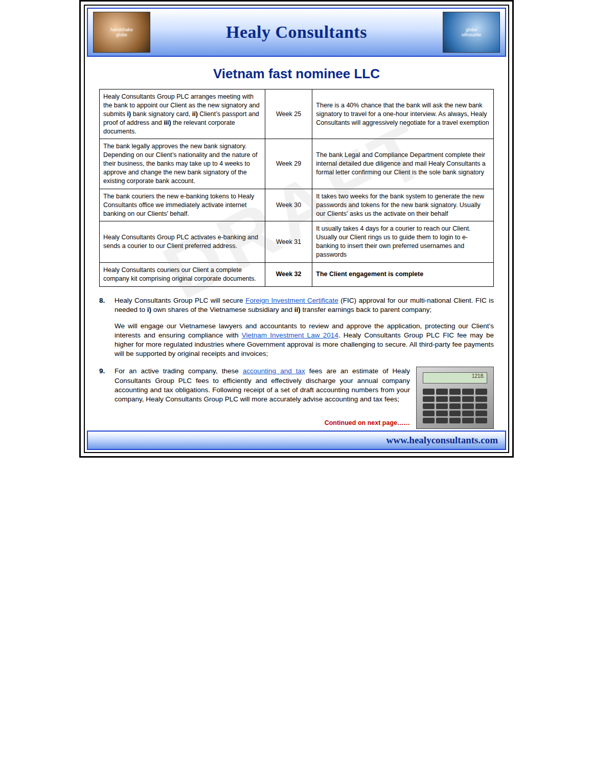DRAFT
handshake
globe
Healy Consultants
globe
silhouette
Vietnam fast nominee LLC
| Healy Consultants Group PLC arranges meeting with the bank to appoint our Client as the new signatory and submits i) bank signatory card, ii) Client’s passport and proof of address and iii) the relevant corporate documents. | Week 25 | There is a 40% chance that the bank will ask the new bank signatory to travel for a one-hour interview. As always, Healy Consultants will aggressively negotiate for a travel exemption |
| The bank legally approves the new bank signatory. Depending on our Client’s nationality and the nature of their business, the banks may take up to 4 weeks to approve and change the new bank signatory of the existing corporate bank account. | Week 29 | The bank Legal and Compliance Department complete their internal detailed due diligence and mail Healy Consultants a formal letter confirming our Client is the sole bank signatory |
| The bank couriers the new e-banking tokens to Healy Consultants office we immediately activate internet banking on our Clients' behalf. | Week 30 | It takes two weeks for the bank system to generate the new passwords and tokens for the new bank signatory. Usually our Clients' asks us the activate on their behalf |
| Healy Consultants Group PLC activates e-banking and sends a courier to our Client preferred address. | Week 31 | It usually takes 4 days for a courier to reach our Client. Usually our Client rings us to guide them to login to e-banking to insert their own preferred usernames and passwords |
| Healy Consultants couriers our Client a complete company kit comprising original corporate documents. | Week 32 | The Client engagement is complete |
8. Healy Consultants Group PLC will secure Foreign Investment Certificate (FIC) approval for our multi-national Client. FIC is needed to i) own shares of the Vietnamese subsidiary and ii) transfer earnings back to parent company;
We will engage our Vietnamese lawyers and accountants to review and approve the application, protecting our Client’s interests and ensuring compliance with Vietnam Investment Law 2014. Healy Consultants Group PLC FIC fee may be higher for more regulated industries where Government approval is more challenging to secure. All third-party fee payments will be supported by original receipts and invoices;
9.
1218.
For an active trading company, these accounting and tax fees are an estimate of Healy Consultants Group PLC fees to efficiently and effectively discharge your annual company accounting and tax obligations. Following receipt of a set of draft accounting numbers from your company, Healy Consultants Group PLC will more accurately advise accounting and tax fees;
Continued on next page……
www.healyconsultants.com